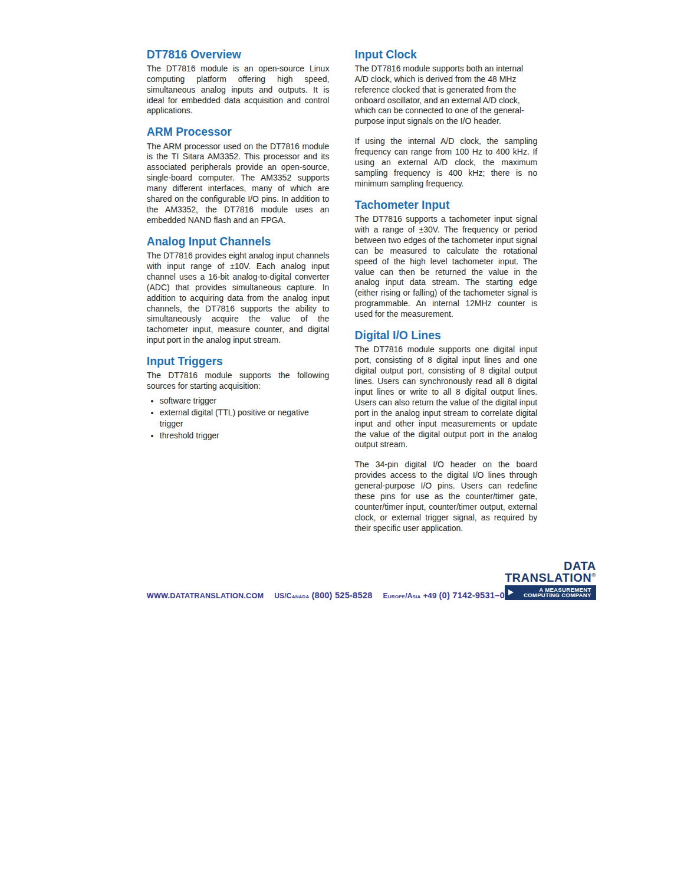DT7816 Overview
The DT7816 module is an open-source Linux computing platform offering high speed, simultaneous analog inputs and outputs. It is ideal for embedded data acquisition and control applications.
ARM Processor
The ARM processor used on the DT7816 module is the TI Sitara AM3352. This processor and its associated peripherals provide an open-source, single-board computer. The AM3352 supports many different interfaces, many of which are shared on the configurable I/O pins. In addition to the AM3352, the DT7816 module uses an embedded NAND flash and an FPGA.
Analog Input Channels
The DT7816 provides eight analog input channels with input range of ±10V. Each analog input channel uses a 16-bit analog-to-digital converter (ADC) that provides simultaneous capture. In addition to acquiring data from the analog input channels, the DT7816 supports the ability to simultaneously acquire the value of the tachometer input, measure counter, and digital input port in the analog input stream.
Input Triggers
The DT7816 module supports the following sources for starting acquisition:
software trigger
external digital (TTL) positive or negative trigger
threshold trigger
Input Clock
The DT7816 module supports both an internal A/D clock, which is derived from the 48 MHz reference clocked that is generated from the onboard oscillator, and an external A/D clock, which can be connected to one of the general-purpose input signals on the I/O header.
If using the internal A/D clock, the sampling frequency can range from 100 Hz to 400 kHz. If using an external A/D clock, the maximum sampling frequency is 400 kHz; there is no minimum sampling frequency.
Tachometer Input
The DT7816 supports a tachometer input signal with a range of ±30V. The frequency or period between two edges of the tachometer input signal can be measured to calculate the rotational speed of the high level tachometer input. The value can then be returned the value in the analog input data stream. The starting edge (either rising or falling) of the tachometer signal is programmable. An internal 12MHz counter is used for the measurement.
Digital I/O Lines
The DT7816 module supports one digital input port, consisting of 8 digital input lines and one digital output port, consisting of 8 digital output lines. Users can synchronously read all 8 digital input lines or write to all 8 digital output lines. Users can also return the value of the digital input port in the analog input stream to correlate digital input and other input measurements or update the value of the digital output port in the analog output stream.
The 34-pin digital I/O header on the board provides access to the digital I/O lines through general-purpose I/O pins. Users can redefine these pins for use as the counter/timer gate, counter/timer input, counter/timer output, external clock, or external trigger signal, as required by their specific user application.
WWW.DATATRANSLATION.COM US/Canada (800) 525-8528 Europe/Asia +49 (0) 7142-9531–0
DATA TRANSLATION®
A MEASUREMENT COMPUTING COMPANY